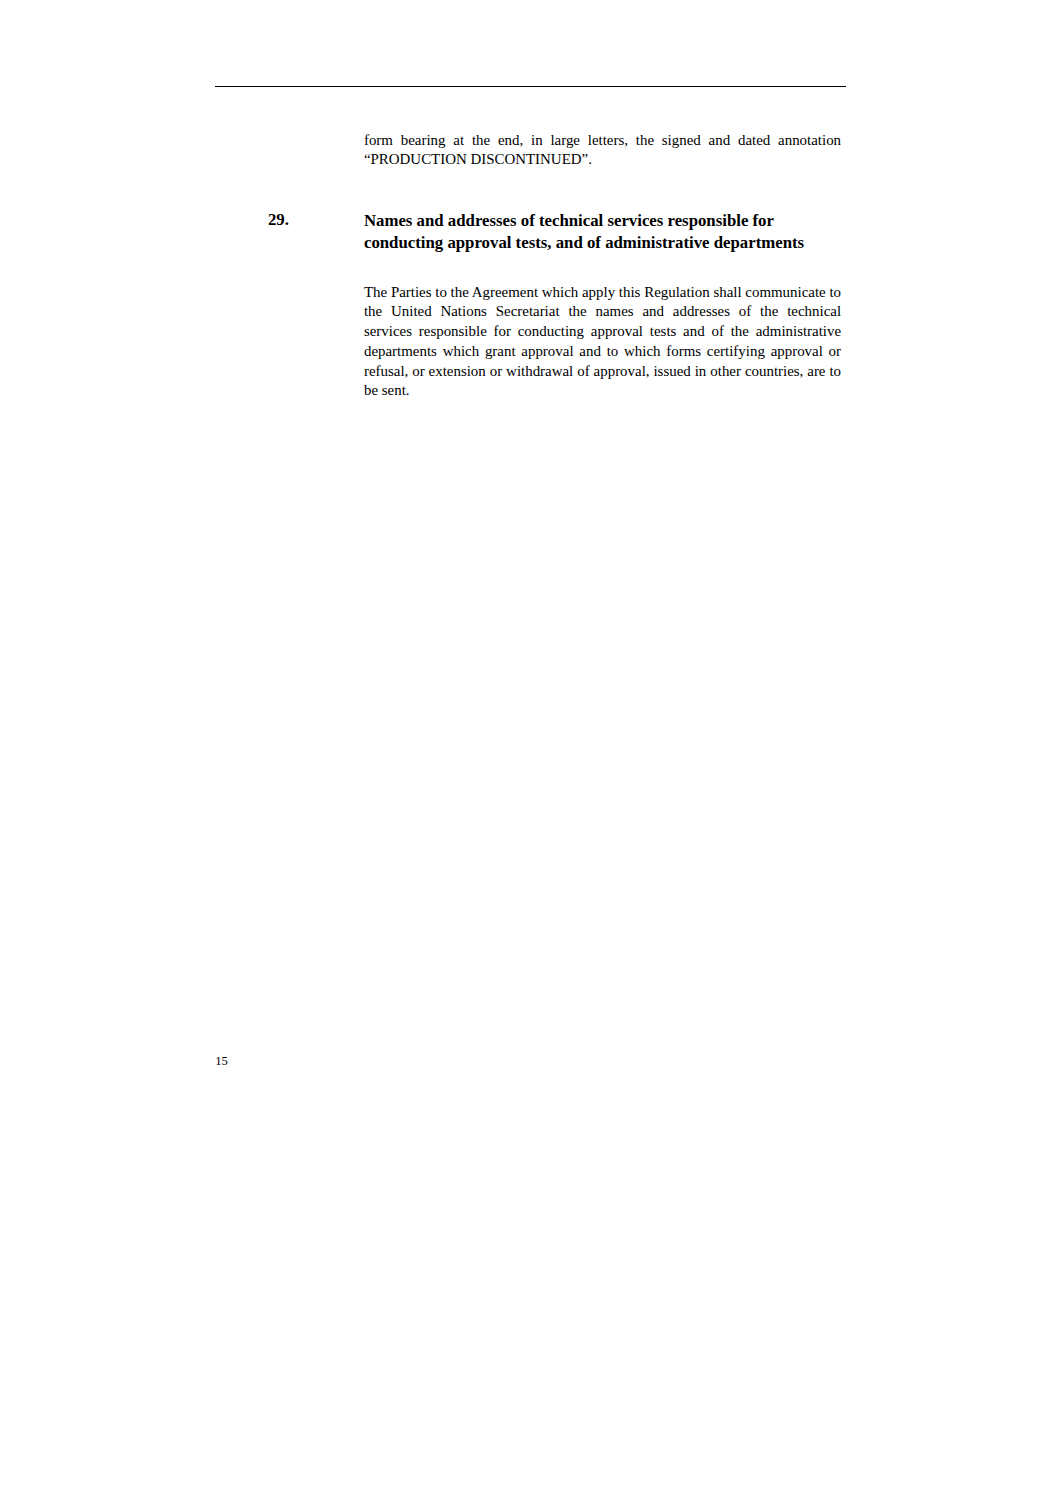form bearing at the end, in large letters, the signed and dated annotation “PRODUCTION DISCONTINUED”.
29.
Names and addresses of technical services responsible for conducting approval tests, and of administrative departments
The Parties to the Agreement which apply this Regulation shall communicate to the United Nations Secretariat the names and addresses of the technical services responsible for conducting approval tests and of the administrative departments which grant approval and to which forms certifying approval or refusal, or extension or withdrawal of approval, issued in other countries, are to be sent.
15